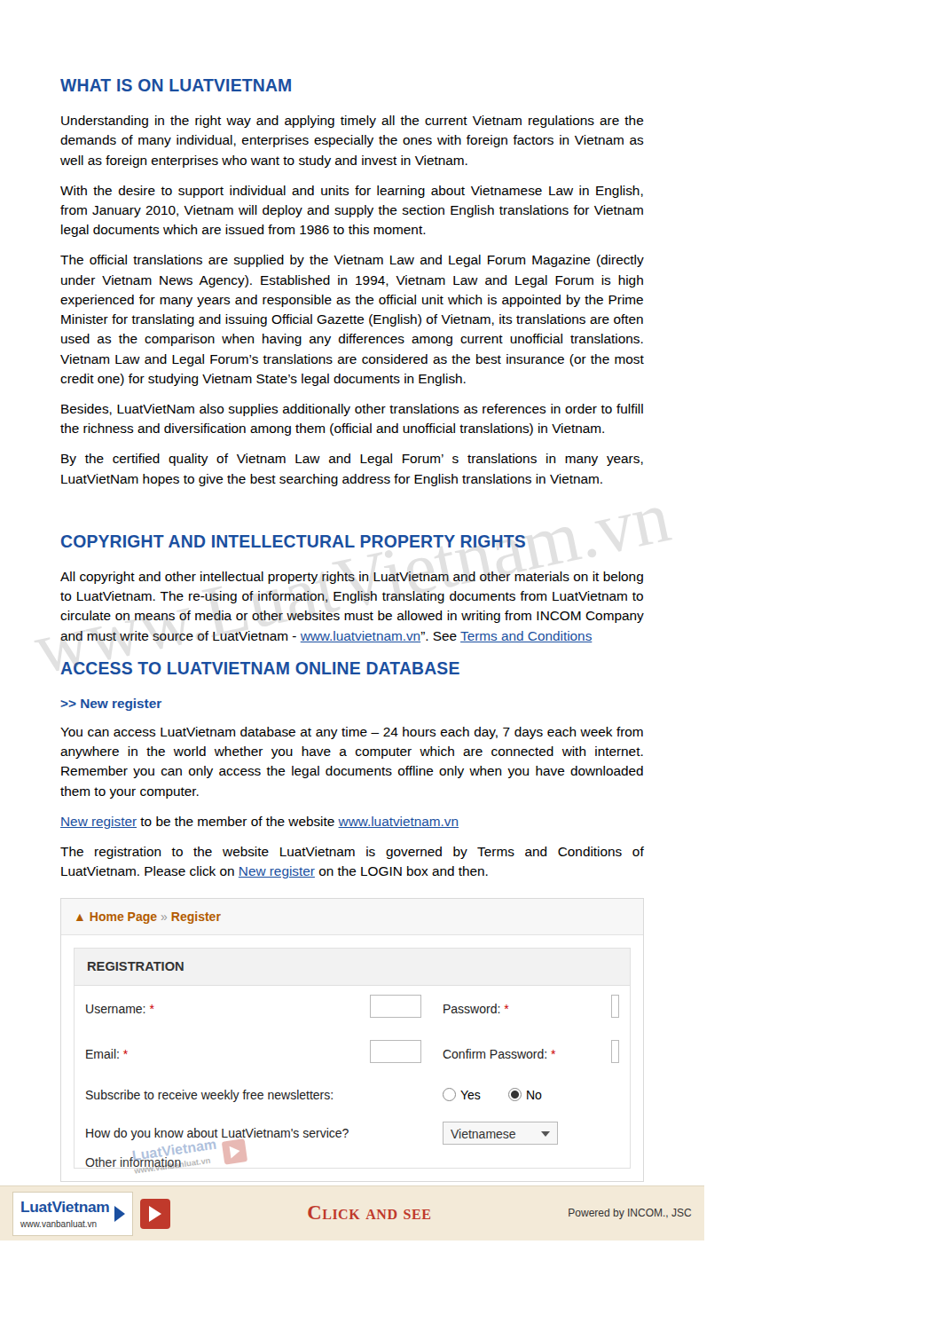www.LuatVietnam.vn
WHAT IS ON LUATVIETNAM
Understanding in the right way and applying timely all the current Vietnam regulations are the demands of many individual, enterprises especially the ones with foreign factors in Vietnam as well as foreign enterprises who want to study and invest in Vietnam.
With the desire to support individual and units for learning about Vietnamese Law in English, from January 2010, Vietnam will deploy and supply the section English translations for Vietnam legal documents which are issued from 1986 to this moment.
The official translations are supplied by the Vietnam Law and Legal Forum Magazine (directly under Vietnam News Agency). Established in 1994, Vietnam Law and Legal Forum is high experienced for many years and responsible as the official unit which is appointed by the Prime Minister for translating and issuing Official Gazette (English) of Vietnam, its translations are often used as the comparison when having any differences among current unofficial translations. Vietnam Law and Legal Forum’s translations are considered as the best insurance (or the most credit one) for studying Vietnam State’s legal documents in English.
Besides, LuatVietNam also supplies additionally other translations as references in order to fulfill the richness and diversification among them (official and unofficial translations) in Vietnam.
By the certified quality of Vietnam Law and Legal Forum’ s translations in many years, LuatVietNam hopes to give the best searching address for English translations in Vietnam.
COPYRIGHT AND INTELLECTURAL PROPERTY RIGHTS
All copyright and other intellectual property rights in LuatVietnam and other materials on it belong to LuatVietnam. The re-using of information, English translating documents from LuatVietnam to circulate on means of media or other websites must be allowed in writing from INCOM Company and must write source of LuatVietnam - www.luatvietnam.vn”. See Terms and Conditions
ACCESS TO LUATVIETNAM ONLINE DATABASE
>> New register
You can access LuatVietnam database at any time – 24 hours each day, 7 days each week from anywhere in the world whether you have a computer which are connected with internet. Remember you can only access the legal documents offline only when you have downloaded them to your computer.
New register to be the member of the website www.luatvietnam.vn
The registration to the website LuatVietnam is governed by Terms and Conditions of LuatVietnam. Please click on New register on the LOGIN box and then.
▲ Home Page»Register
REGISTRATION
| Username: * | | Password: * | |
| Email: * | | Confirm Password: * | |
| Subscribe to receive weekly free newsletters: | Yes No |
| How do you know about LuatVietnam's service? | Vietnamese |
Other information
You can choose any username that you feel convenient for you, the system will automatically check the username’s availability or you can check manually by click on the symbol .
LuatVietnam
www.vanbanluat.vn
LuatVietnam
www.vanbanluat.vn
Click and see
Powered by INCOM., JSC